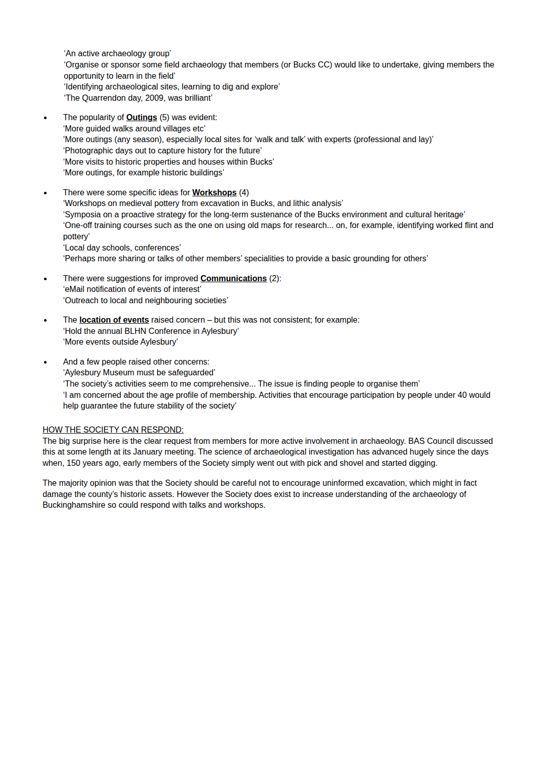‘An active archaeology group’
‘Organise or sponsor some field archaeology that members (or Bucks CC) would like to undertake, giving members the opportunity to learn in the field’
‘Identifying archaeological sites, learning to dig and explore’
‘The Quarrendon day, 2009, was brilliant’
The popularity of Outings (5) was evident:
‘More guided walks around villages etc’
‘More outings (any season), especially local sites for ‘walk and talk’ with experts (professional and lay)’
‘Photographic days out to capture history for the future’
‘More visits to historic properties and houses within Bucks’
‘More outings, for example historic buildings’
There were some specific ideas for Workshops (4)
‘Workshops on medieval pottery from excavation in Bucks, and lithic analysis’
‘Symposia on a proactive strategy for the long-term sustenance of the Bucks environment and cultural heritage’
‘One-off training courses such as the one on using old maps for research... on, for example, identifying worked flint and pottery’
‘Local day schools, conferences’
‘Perhaps more sharing or talks of other members’ specialities to provide a basic grounding for others’
There were suggestions for improved Communications (2):
‘eMail notification of events of interest’
‘Outreach to local and neighbouring societies’
The location of events raised concern – but this was not consistent; for example:
‘Hold the annual BLHN Conference in Aylesbury’
‘More events outside Aylesbury’
And a few people raised other concerns:
‘Aylesbury Museum must be safeguarded’
‘The society’s activities seem to me comprehensive... The issue is finding people to organise them’
‘I am concerned about the age profile of membership. Activities that encourage participation by people under 40 would help guarantee the future stability of the society’
How the Society can respond:
The big surprise here is the clear request from members for more active involvement in archaeology. BAS Council discussed this at some length at its January meeting. The science of archaeological investigation has advanced hugely since the days when, 150 years ago, early members of the Society simply went out with pick and shovel and started digging.
The majority opinion was that the Society should be careful not to encourage uninformed excavation, which might in fact damage the county’s historic assets. However the Society does exist to increase understanding of the archaeology of Buckinghamshire so could respond with talks and workshops.